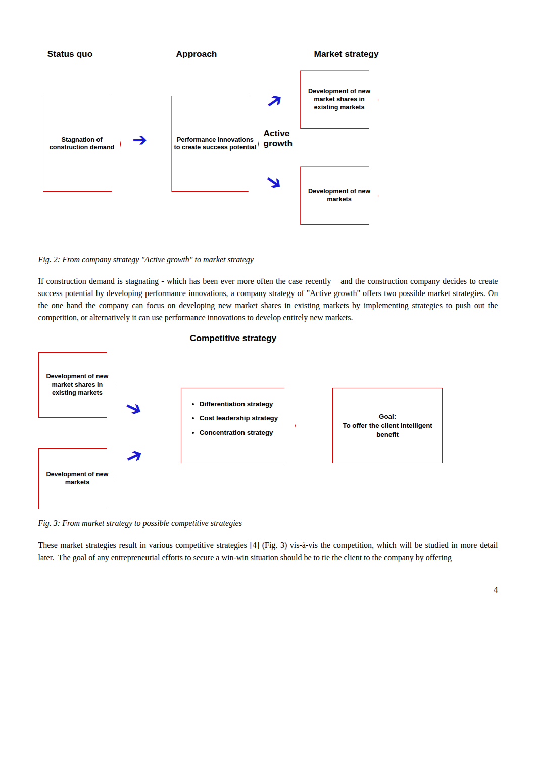Status quo
Approach
Market strategy
Stagnation of construction demand
Performance innovations to create success potential
Development of new market shares in existing markets
Development of new markets
➔
➔
➔
Active
growth
Fig. 2: From company strategy "Active growth" to market strategy
If construction demand is stagnating - which has been ever more often the case recently – and the construction company decides to create success potential by developing performance innovations, a company strategy of "Active growth" offers two possible market strategies. On the one hand the company can focus on developing new market shares in existing markets by implementing strategies to push out the competition, or alternatively it can use performance innovations to develop entirely new markets.
Competitive strategy
Development of new market shares in existing markets
Development of new markets
Differentiation strategy
Cost leadership strategy
Concentration strategy
Goal:
To offer the client intelligent benefit
➔
➔
Fig. 3: From market strategy to possible competitive strategies
These market strategies result in various competitive strategies [4] (Fig. 3) vis-à-vis the competition, which will be studied in more detail later. The goal of any entrepreneurial efforts to secure a win-win situation should be to tie the client to the company by offering
4